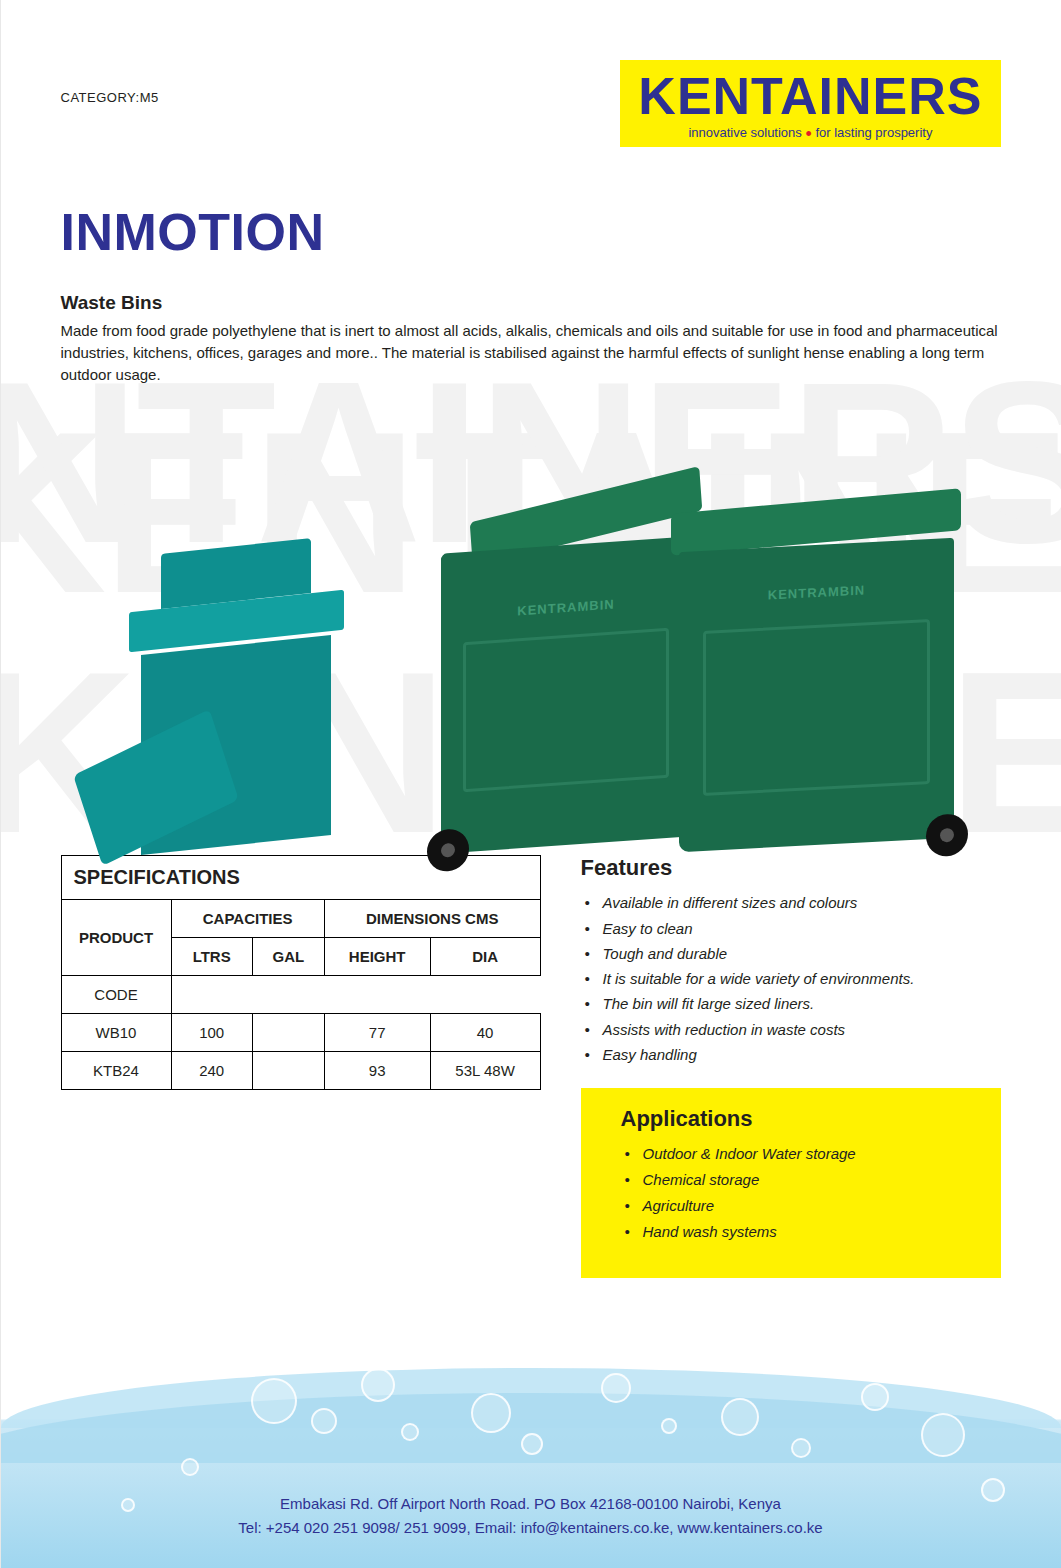KENTAINERS KENTAINERS KENTAINERS
CATEGORY:M5
KENTAINERS innovative solutions • for lasting prosperity
INMOTION
Waste Bins
Made from food grade polyethylene that is inert to almost all acids, alkalis, chemicals and oils and suitable for use in food and pharmaceutical industries, kitchens, offices, garages and more.. The material is stabilised against the harmful effects of sunlight hense enabling a long term outdoor usage.
KENTRAMBIN
KENTRAMBIN
SPECIFICATIONS
| PRODUCT | CAPACITIES | DIMENSIONS CMS |
| --- | --- | --- |
| LTRS | GAL | HEIGHT | DIA |
| CODE | |
| WB10 | 100 | | 77 | 40 |
| KTB24 | 240 | | 93 | 53L 48W |
Features
Available in different sizes and colours
Easy to clean
Tough and durable
It is suitable for a wide variety of environments.
The bin will fit large sized liners.
Assists with reduction in waste costs
Easy handling
Applications
Outdoor & Indoor Water storage
Chemical storage
Agriculture
Hand wash systems
Embakasi Rd. Off Airport North Road. PO Box 42168-00100 Nairobi, Kenya
Tel: +254 020 251 9098/ 251 9099, Email: info@kentainers.co.ke, www.kentainers.co.ke